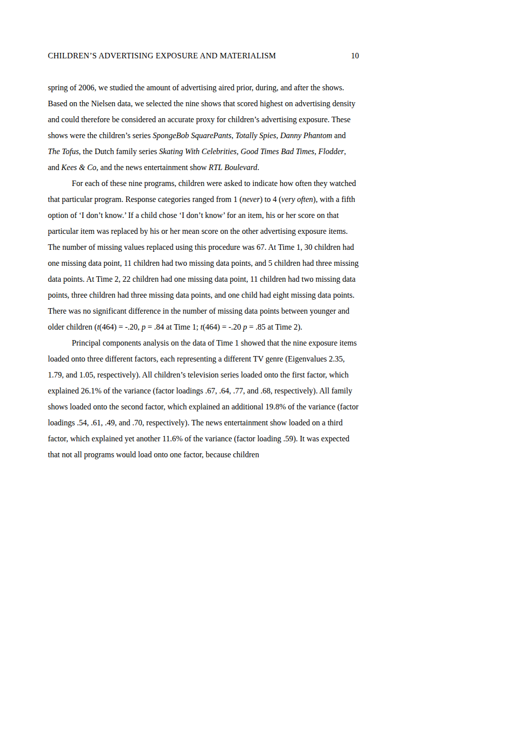Children’s Advertising Exposure and Materialism 10
spring of 2006, we studied the amount of advertising aired prior, during, and after the shows. Based on the Nielsen data, we selected the nine shows that scored highest on advertising density and could therefore be considered an accurate proxy for children’s advertising exposure. These shows were the children’s series SpongeBob SquarePants, Totally Spies, Danny Phantom and The Tofus, the Dutch family series Skating With Celebrities, Good Times Bad Times, Flodder, and Kees & Co, and the news entertainment show RTL Boulevard.
For each of these nine programs, children were asked to indicate how often they watched that particular program. Response categories ranged from 1 (never) to 4 (very often), with a fifth option of ‘I don’t know.’ If a child chose ‘I don’t know’ for an item, his or her score on that particular item was replaced by his or her mean score on the other advertising exposure items. The number of missing values replaced using this procedure was 67. At Time 1, 30 children had one missing data point, 11 children had two missing data points, and 5 children had three missing data points. At Time 2, 22 children had one missing data point, 11 children had two missing data points, three children had three missing data points, and one child had eight missing data points. There was no significant difference in the number of missing data points between younger and older children (t(464) = -.20, p = .84 at Time 1; t(464) = -.20 p = .85 at Time 2).
Principal components analysis on the data of Time 1 showed that the nine exposure items loaded onto three different factors, each representing a different TV genre (Eigenvalues 2.35, 1.79, and 1.05, respectively). All children’s television series loaded onto the first factor, which explained 26.1% of the variance (factor loadings .67, .64, .77, and .68, respectively). All family shows loaded onto the second factor, which explained an additional 19.8% of the variance (factor loadings .54, .61, .49, and .70, respectively). The news entertainment show loaded on a third factor, which explained yet another 11.6% of the variance (factor loading .59). It was expected that not all programs would load onto one factor, because children